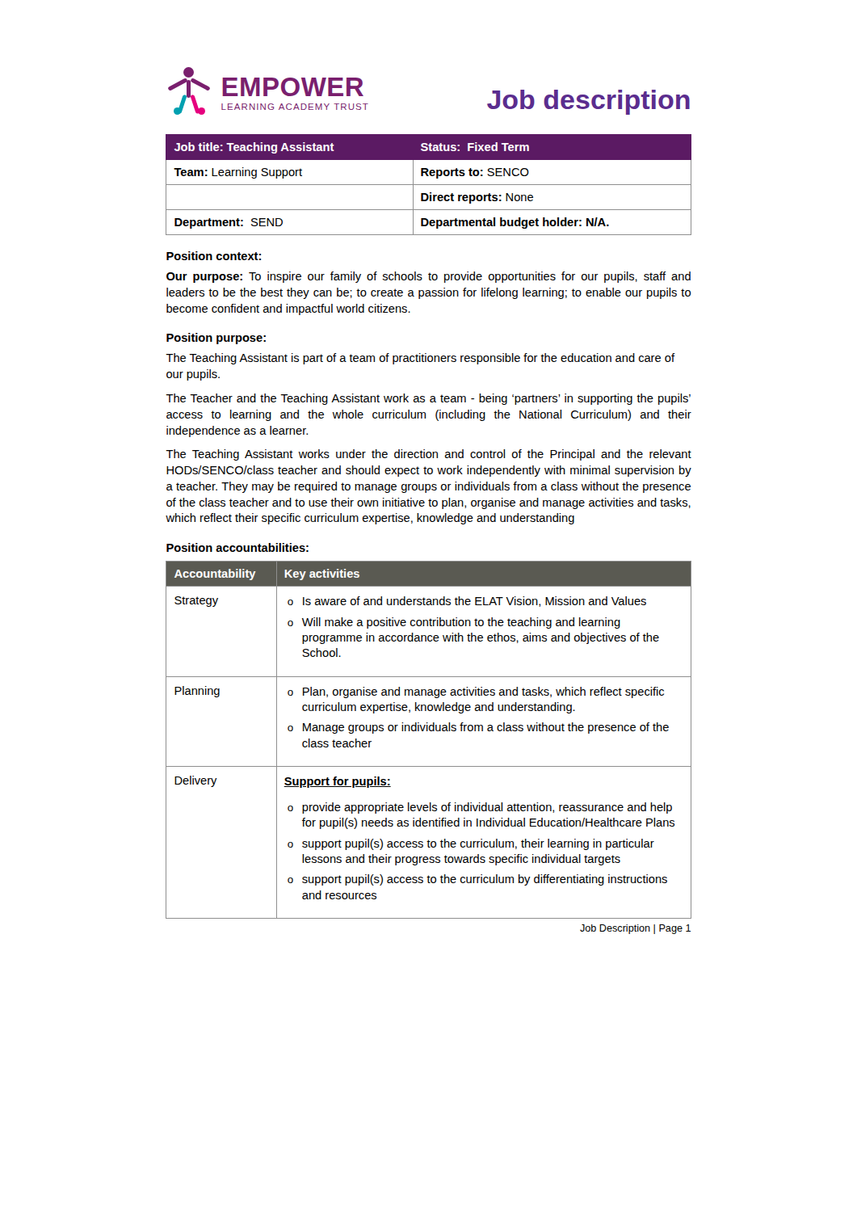EMPOWER
LEARNING ACADEMY TRUST
Job description
| Job title: Teaching Assistant | Status: Fixed Term |
| Team: Learning Support | Reports to: SENCO |
| | Direct reports: None |
| Department: SEND | Departmental budget holder: N/A. |
Position context:
Our purpose: To inspire our family of schools to provide opportunities for our pupils, staff and leaders to be the best they can be; to create a passion for lifelong learning; to enable our pupils to become confident and impactful world citizens.
Position purpose:
The Teaching Assistant is part of a team of practitioners responsible for the education and care of our pupils.
The Teacher and the Teaching Assistant work as a team - being ‘partners’ in supporting the pupils’ access to learning and the whole curriculum (including the National Curriculum) and their independence as a learner.
The Teaching Assistant works under the direction and control of the Principal and the relevant HODs/SENCO/class teacher and should expect to work independently with minimal supervision by a teacher. They may be required to manage groups or individuals from a class without the presence of the class teacher and to use their own initiative to plan, organise and manage activities and tasks, which reflect their specific curriculum expertise, knowledge and understanding
Position accountabilities:
| Accountability | Key activities |
| --- | --- |
| Strategy | Is aware of and understands the ELAT Vision, Mission and Values Will make a positive contribution to the teaching and learning programme in accordance with the ethos, aims and objectives of the School. |
| Planning | Plan, organise and manage activities and tasks, which reflect specific curriculum expertise, knowledge and understanding. Manage groups or individuals from a class without the presence of the class teacher |
| Delivery | Support for pupils: provide appropriate levels of individual attention, reassurance and help for pupil(s) needs as identified in Individual Education/Healthcare Plans support pupil(s) access to the curriculum, their learning in particular lessons and their progress towards specific individual targets support pupil(s) access to the curriculum by differentiating instructions and resources |
Job Description | Page 1